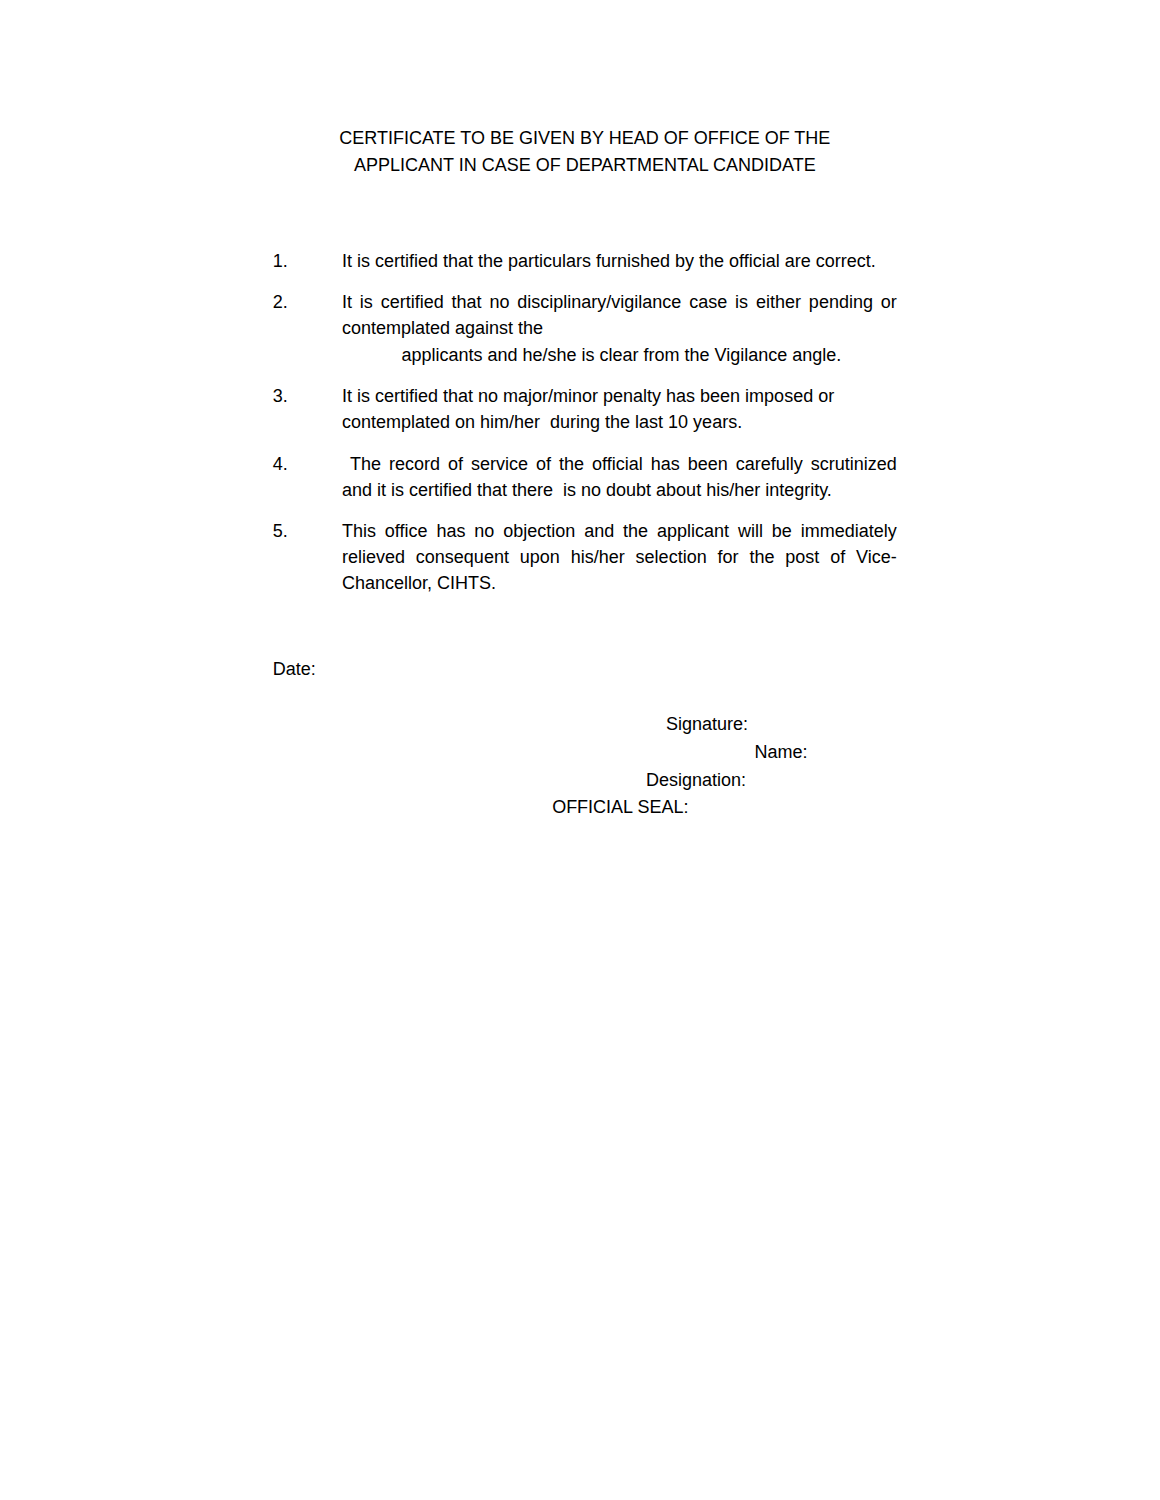CERTIFICATE TO BE GIVEN BY HEAD OF OFFICE OF THE APPLICANT IN CASE OF DEPARTMENTAL CANDIDATE
1. It is certified that the particulars furnished by the official are correct.
2. It is certified that no disciplinary/vigilance case is either pending or contemplated against the applicants and he/she is clear from the Vigilance angle.
3. It is certified that no major/minor penalty has been imposed or contemplated on him/her during the last 10 years.
4. The record of service of the official has been carefully scrutinized and it is certified that there is no doubt about his/her integrity.
5. This office has no objection and the applicant will be immediately relieved consequent upon his/her selection for the post of Vice-Chancellor, CIHTS.
Date:
Signature:
Name:
Designation:
OFFICIAL SEAL: